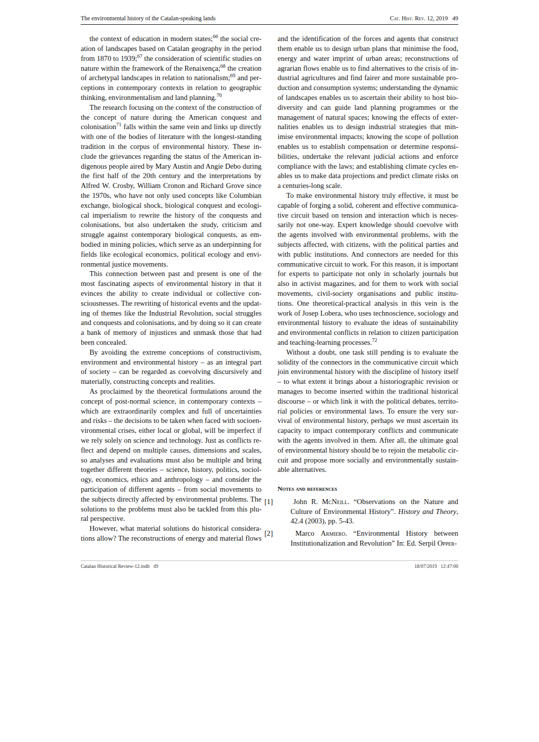The environmental history of the Catalan-speaking lands Cat. Hist. Rev. 12, 2019 49
the context of education in modern states;66 the social creation of landscapes based on Catalan geography in the period from 1870 to 1939;67 the consideration of scientific studies on nature within the framework of the Renaixença;68 the creation of archetypal landscapes in relation to nationalism;69 and perceptions in contemporary contexts in relation to geographic thinking, environmentalism and land planning.70
The research focusing on the context of the construction of the concept of nature during the American conquest and colonisation71 falls within the same vein and links up directly with one of the bodies of literature with the longest-standing tradition in the corpus of environmental history. These include the grievances regarding the status of the American indigenous people aired by Mary Austin and Angie Debo during the first half of the 20th century and the interpretations by Alfred W. Crosby, William Cronon and Richard Grove since the 1970s, who have not only used concepts like Columbian exchange, biological shock, biological conquest and ecological imperialism to rewrite the history of the conquests and colonisations, but also undertaken the study, criticism and struggle against contemporary biological conquests, as embodied in mining policies, which serve as an underpinning for fields like ecological economics, political ecology and environmental justice movements.
This connection between past and present is one of the most fascinating aspects of environmental history in that it evinces the ability to create individual or collective consciousnesses. The rewriting of historical events and the updating of themes like the Industrial Revolution, social struggles and conquests and colonisations, and by doing so it can create a bank of memory of injustices and unmask those that had been concealed.
By avoiding the extreme conceptions of constructivism, environment and environmental history – as an integral part of society – can be regarded as coevolving discursively and materially, constructing concepts and realities.
As proclaimed by the theoretical formulations around the concept of post-normal science, in contemporary contexts – which are extraordinarily complex and full of uncertainties and risks – the decisions to be taken when faced with socioenvironmental crises, either local or global, will be imperfect if we rely solely on science and technology. Just as conflicts reflect and depend on multiple causes, dimensions and scales, so analyses and evaluations must also be multiple and bring together different theories – science, history, politics, sociology, economics, ethics and anthropology – and consider the participation of different agents – from social movements to the subjects directly affected by environmental problems. The solutions to the problems must also be tackled from this plural perspective.
However, what material solutions do historical considerations allow? The reconstructions of energy and material flows and the identification of the forces and agents that construct them enable us to design urban plans that minimise the food, energy and water imprint of urban areas; reconstructions of agrarian flows enable us to find alternatives to the crisis of industrial agricultures and find fairer and more sustainable production and consumption systems; understanding the dynamic of landscapes enables us to ascertain their ability to host biodiversity and can guide land planning programmes or the management of natural spaces; knowing the effects of externalities enables us to design industrial strategies that minimise environmental impacts; knowing the scope of pollution enables us to establish compensation or determine responsibilities, undertake the relevant judicial actions and enforce compliance with the laws; and establishing climate cycles enables us to make data projections and predict climate risks on a centuries-long scale.
To make environmental history truly effective, it must be capable of forging a solid, coherent and effective communicative circuit based on tension and interaction which is necessarily not one-way. Expert knowledge should coevolve with the agents involved with environmental problems, with the subjects affected, with citizens, with the political parties and with public institutions. And connectors are needed for this communicative circuit to work. For this reason, it is important for experts to participate not only in scholarly journals but also in activist magazines, and for them to work with social movements, civil-society organisations and public institutions. One theoretical-practical analysis in this vein is the work of Josep Lobera, who uses technoscience, sociology and environmental history to evaluate the ideas of sustainability and environmental conflicts in relation to citizen participation and teaching-learning processes.72
Without a doubt, one task still pending is to evaluate the solidity of the connectors in the communicative circuit which join environmental history with the discipline of history itself – to what extent it brings about a historiographic revision or manages to become inserted within the traditional historical discourse – or which link it with the political debates, territorial policies or environmental laws. To ensure the very survival of environmental history, perhaps we must ascertain its capacity to impact contemporary conflicts and communicate with the agents involved in them. After all, the ultimate goal of environmental history should be to rejoin the metabolic circuit and propose more socially and environmentally sustainable alternatives.
Notes and references
[1] John R. McNeill. “Observations on the Nature and Culture of Environmental History”. History and Theory, 42.4 (2003), pp. 5-43.
[2] Marco Armiero. “Environmental History between Institutionalization and Revolution” In: Ed. Serpil Opper-
Catalan Historical Review-12.indb 49 18/07/2019 12:47:00